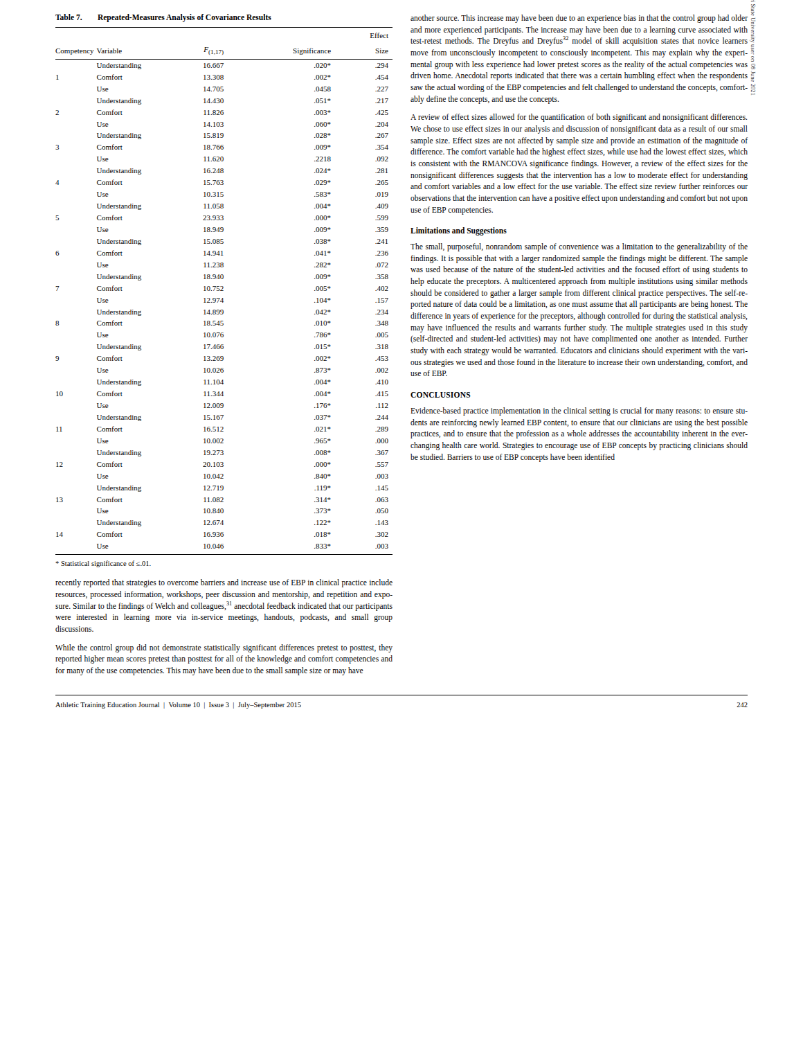Downloaded from http://meridian.allenpress.com/atej/article-pdf/10/3/236/1452922/1003236.pdf by Missouri State University user on 08 June 2021
Table 7. Repeated-Measures Analysis of Covariance Results
| | | | | Effect |
| --- | --- | --- | --- | --- |
| Competency | Variable | F (1,17) | Significance | Size |
| | Understanding | 16.667 | .020* | .294 |
| 1 | Comfort | 13.308 | .002* | .454 |
| | Use | 14.705 | .0458 | .227 |
| | Understanding | 14.430 | .051* | .217 |
| 2 | Comfort | 11.826 | .003* | .425 |
| | Use | 14.103 | .060* | .204 |
| | Understanding | 15.819 | .028* | .267 |
| 3 | Comfort | 18.766 | .009* | .354 |
| | Use | 11.620 | .2218 | .092 |
| | Understanding | 16.248 | .024* | .281 |
| 4 | Comfort | 15.763 | .029* | .265 |
| | Use | 10.315 | .583* | .019 |
| | Understanding | 11.058 | .004* | .409 |
| 5 | Comfort | 23.933 | .000* | .599 |
| | Use | 18.949 | .009* | .359 |
| | Understanding | 15.085 | .038* | .241 |
| 6 | Comfort | 14.941 | .041* | .236 |
| | Use | 11.238 | .282* | .072 |
| | Understanding | 18.940 | .009* | .358 |
| 7 | Comfort | 10.752 | .005* | .402 |
| | Use | 12.974 | .104* | .157 |
| | Understanding | 14.899 | .042* | .234 |
| 8 | Comfort | 18.545 | .010* | .348 |
| | Use | 10.076 | .786* | .005 |
| | Understanding | 17.466 | .015* | .318 |
| 9 | Comfort | 13.269 | .002* | .453 |
| | Use | 10.026 | .873* | .002 |
| | Understanding | 11.104 | .004* | .410 |
| 10 | Comfort | 11.344 | .004* | .415 |
| | Use | 12.009 | .176* | .112 |
| | Understanding | 15.167 | .037* | .244 |
| 11 | Comfort | 16.512 | .021* | .289 |
| | Use | 10.002 | .965* | .000 |
| | Understanding | 19.273 | .008* | .367 |
| 12 | Comfort | 20.103 | .000* | .557 |
| | Use | 10.042 | .840* | .003 |
| | Understanding | 12.719 | .119* | .145 |
| 13 | Comfort | 11.082 | .314* | .063 |
| | Use | 10.840 | .373* | .050 |
| | Understanding | 12.674 | .122* | .143 |
| 14 | Comfort | 16.936 | .018* | .302 |
| | Use | 10.046 | .833* | .003 |
* Statistical significance of ≤.01.
recently reported that strategies to overcome barriers and increase use of EBP in clinical practice include resources, processed information, workshops, peer discussion and mentorship, and repetition and exposure. Similar to the findings of Welch and colleagues,31 anecdotal feedback indicated that our participants were interested in learning more via in-service meetings, handouts, podcasts, and small group discussions.
While the control group did not demonstrate statistically significant differences pretest to posttest, they reported higher mean scores pretest than posttest for all of the knowledge and comfort competencies and for many of the use competencies. This may have been due to the small sample size or may have
another source. This increase may have been due to an experience bias in that the control group had older and more experienced participants. The increase may have been due to a learning curve associated with test-retest methods. The Dreyfus and Dreyfus32 model of skill acquisition states that novice learners move from unconsciously incompetent to consciously incompetent. This may explain why the experimental group with less experience had lower pretest scores as the reality of the actual competencies was driven home. Anecdotal reports indicated that there was a certain humbling effect when the respondents saw the actual wording of the EBP competencies and felt challenged to understand the concepts, comfortably define the concepts, and use the concepts.
A review of effect sizes allowed for the quantification of both significant and nonsignificant differences. We chose to use effect sizes in our analysis and discussion of nonsignificant data as a result of our small sample size. Effect sizes are not affected by sample size and provide an estimation of the magnitude of difference. The comfort variable had the highest effect sizes, while use had the lowest effect sizes, which is consistent with the RMANCOVA significance findings. However, a review of the effect sizes for the nonsignificant differences suggests that the intervention has a low to moderate effect for understanding and comfort variables and a low effect for the use variable. The effect size review further reinforces our observations that the intervention can have a positive effect upon understanding and comfort but not upon use of EBP competencies.
Limitations and Suggestions
The small, purposeful, nonrandom sample of convenience was a limitation to the generalizability of the findings. It is possible that with a larger randomized sample the findings might be different. The sample was used because of the nature of the student-led activities and the focused effort of using students to help educate the preceptors. A multicentered approach from multiple institutions using similar methods should be considered to gather a larger sample from different clinical practice perspectives. The self-reported nature of data could be a limitation, as one must assume that all participants are being honest. The difference in years of experience for the preceptors, although controlled for during the statistical analysis, may have influenced the results and warrants further study. The multiple strategies used in this study (self-directed and student-led activities) may not have complimented one another as intended. Further study with each strategy would be warranted. Educators and clinicians should experiment with the various strategies we used and those found in the literature to increase their own understanding, comfort, and use of EBP.
CONCLUSIONS
Evidence-based practice implementation in the clinical setting is crucial for many reasons: to ensure students are reinforcing newly learned EBP content, to ensure that our clinicians are using the best possible practices, and to ensure that the profession as a whole addresses the accountability inherent in the ever-changing health care world. Strategies to encourage use of EBP concepts by practicing clinicians should be studied. Barriers to use of EBP concepts have been identified
Athletic Training Education Journal | Volume 10 | Issue 3 | July–September 2015
242